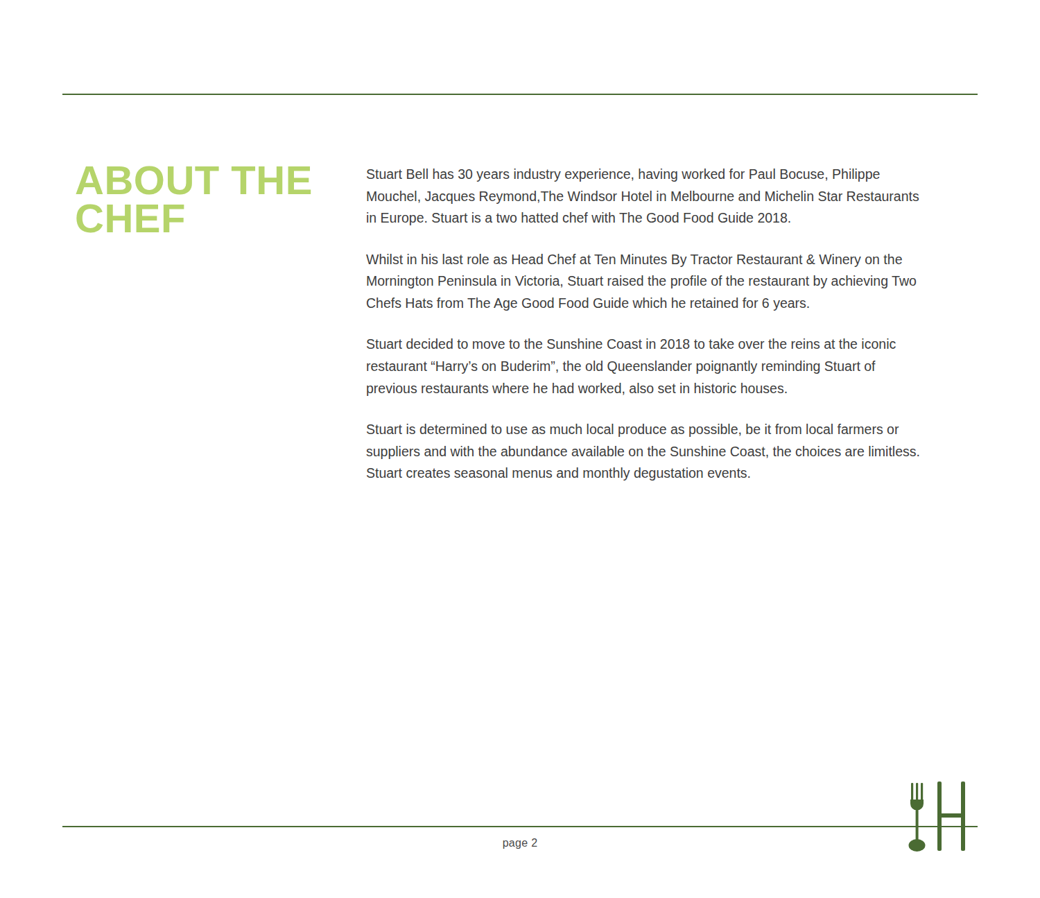About the
Chef
Stuart Bell has 30 years industry experience, having worked for Paul Bocuse, Philippe Mouchel, Jacques Reymond,The Windsor Hotel in Melbourne and Michelin Star Restaurants in Europe. Stuart is a two hatted chef with The Good Food Guide 2018.
Whilst in his last role as Head Chef at Ten Minutes By Tractor Restaurant & Winery on the Mornington Peninsula in Victoria, Stuart raised the profile of the restaurant by achieving Two Chefs Hats from The Age Good Food Guide which he retained for 6 years.
Stuart decided to move to the Sunshine Coast in 2018 to take over the reins at the iconic restaurant “Harry’s on Buderim”, the old Queenslander poignantly reminding Stuart of previous restaurants where he had worked, also set in historic houses.
Stuart is determined to use as much local produce as possible, be it from local farmers or suppliers and with the abundance available on the Sunshine Coast, the choices are limitless. Stuart creates seasonal menus and monthly degustation events.
page 2